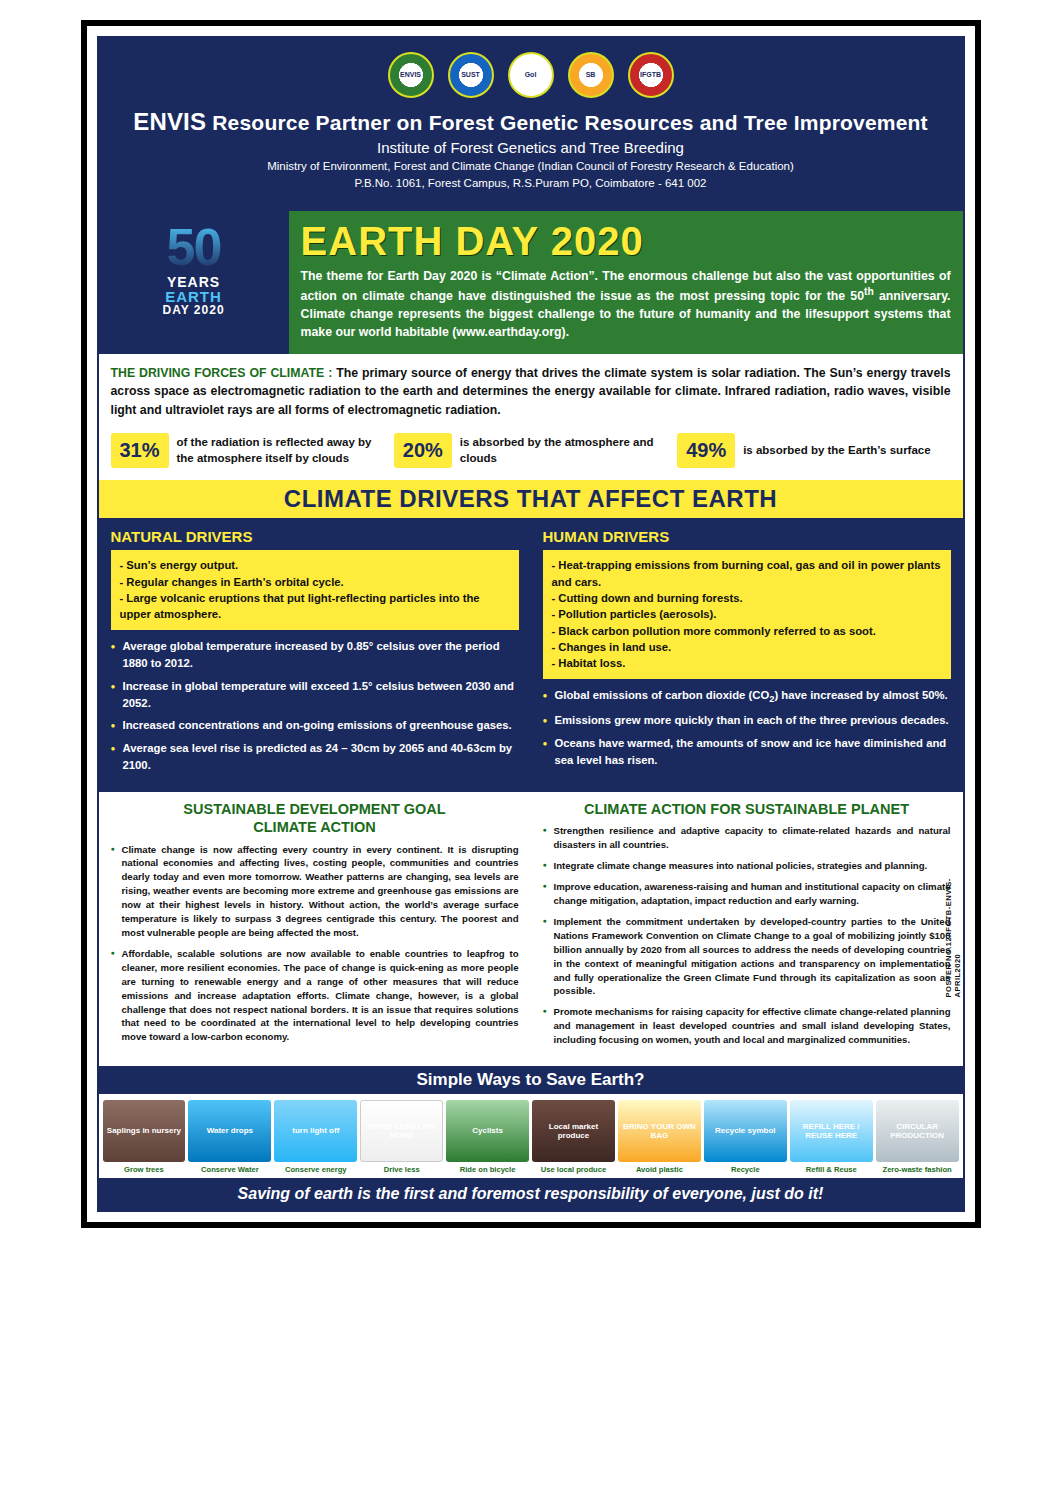ENVIS
SUST
GoI
SB
IFGTB
ENVIS Resource Partner on Forest Genetic Resources and Tree Improvement
Institute of Forest Genetics and Tree Breeding
Ministry of Environment, Forest and Climate Change (Indian Council of Forestry Research & Education)
P.B.No. 1061, Forest Campus, R.S.Puram PO, Coimbatore - 641 002
50 YEARS EARTH DAY 2020
EARTH DAY 2020
The theme for Earth Day 2020 is “Climate Action”. The enormous challenge but also the vast opportunities of action on climate change have distinguished the issue as the most pressing topic for the 50th anniversary. Climate change represents the biggest challenge to the future of humanity and the lifesupport systems that make our world habitable (www.earthday.org).
THE DRIVING FORCES OF CLIMATE : The primary source of energy that drives the climate system is solar radiation. The Sun’s energy travels across space as electromagnetic radiation to the earth and determines the energy available for climate. Infrared radiation, radio waves, visible light and ultraviolet rays are all forms of electromagnetic radiation.
31%
of the radiation is reflected away by the atmosphere itself by clouds
20%
is absorbed by the atmosphere and clouds
49%
is absorbed by the Earth’s surface
CLIMATE DRIVERS THAT AFFECT EARTH
NATURAL DRIVERS
Sun’s energy output.
Regular changes in Earth’s orbital cycle.
Large volcanic eruptions that put light-reflecting particles into the upper atmosphere.
Average global temperature increased by 0.85° celsius over the period 1880 to 2012.
Increase in global temperature will exceed 1.5° celsius between 2030 and 2052.
Increased concentrations and on-going emissions of greenhouse gases.
Average sea level rise is predicted as 24 – 30cm by 2065 and 40-63cm by 2100.
HUMAN DRIVERS
Heat-trapping emissions from burning coal, gas and oil in power plants and cars.
Cutting down and burning forests.
Pollution particles (aerosols).
Black carbon pollution more commonly referred to as soot.
Changes in land use.
Habitat loss.
Global emissions of carbon dioxide (CO2) have increased by almost 50%.
Emissions grew more quickly than in each of the three previous decades.
Oceans have warmed, the amounts of snow and ice have diminished and sea level has risen.
SUSTAINABLE DEVELOPMENT GOAL
CLIMATE ACTION
Climate change is now affecting every country in every continent. It is disrupting national economies and affecting lives, costing people, communities and countries dearly today and even more tomorrow. Weather patterns are changing, sea levels are rising, weather events are becoming more extreme and greenhouse gas emissions are now at their highest levels in history. Without action, the world’s average surface temperature is likely to surpass 3 degrees centigrade this century. The poorest and most vulnerable people are being affected the most.
Affordable, scalable solutions are now available to enable countries to leapfrog to cleaner, more resilient economies. The pace of change is quick-ening as more people are turning to renewable energy and a range of other measures that will reduce emissions and increase adaptation efforts. Climate change, however, is a global challenge that does not respect national borders. It is an issue that requires solutions that need to be coordinated at the international level to help developing countries move toward a low-carbon economy.
CLIMATE ACTION FOR SUSTAINABLE PLANET
Strengthen resilience and adaptive capacity to climate-related hazards and natural disasters in all countries.
Integrate climate change measures into national policies, strategies and planning.
Improve education, awareness-raising and human and institutional capacity on climate change mitigation, adaptation, impact reduction and early warning.
Implement the commitment undertaken by developed-country parties to the United Nations Framework Convention on Climate Change to a goal of mobilizing jointly $100 billion annually by 2020 from all sources to address the needs of developing countries in the context of meaningful mitigation actions and transparency on implementation and fully operationalize the Green Climate Fund through its capitalization as soon as possible.
Promote mechanisms for raising capacity for effective climate change-related planning and management in least developed countries and small island developing States, including focusing on women, youth and local and marginalized communities.
POSTER NO.12/IFGTB-ENVIS-APRIL2020
Simple Ways to Save Earth?
Saplings in nursery
Grow trees
Water drops
Conserve Water
turn light off
Conserve energy
DRIVE LESS LIVE MORE
Drive less
Cyclists
Ride on bicycle
Local market produce
Use local produce
BRING YOUR OWN BAG
Avoid plastic
Recycle symbol
Recycle
REFILL HERE / REUSE HERE
Refill & Reuse
CIRCULAR PRODUCTION
Zero-waste fashion
Saving of earth is the first and foremost responsibility of everyone, just do it!